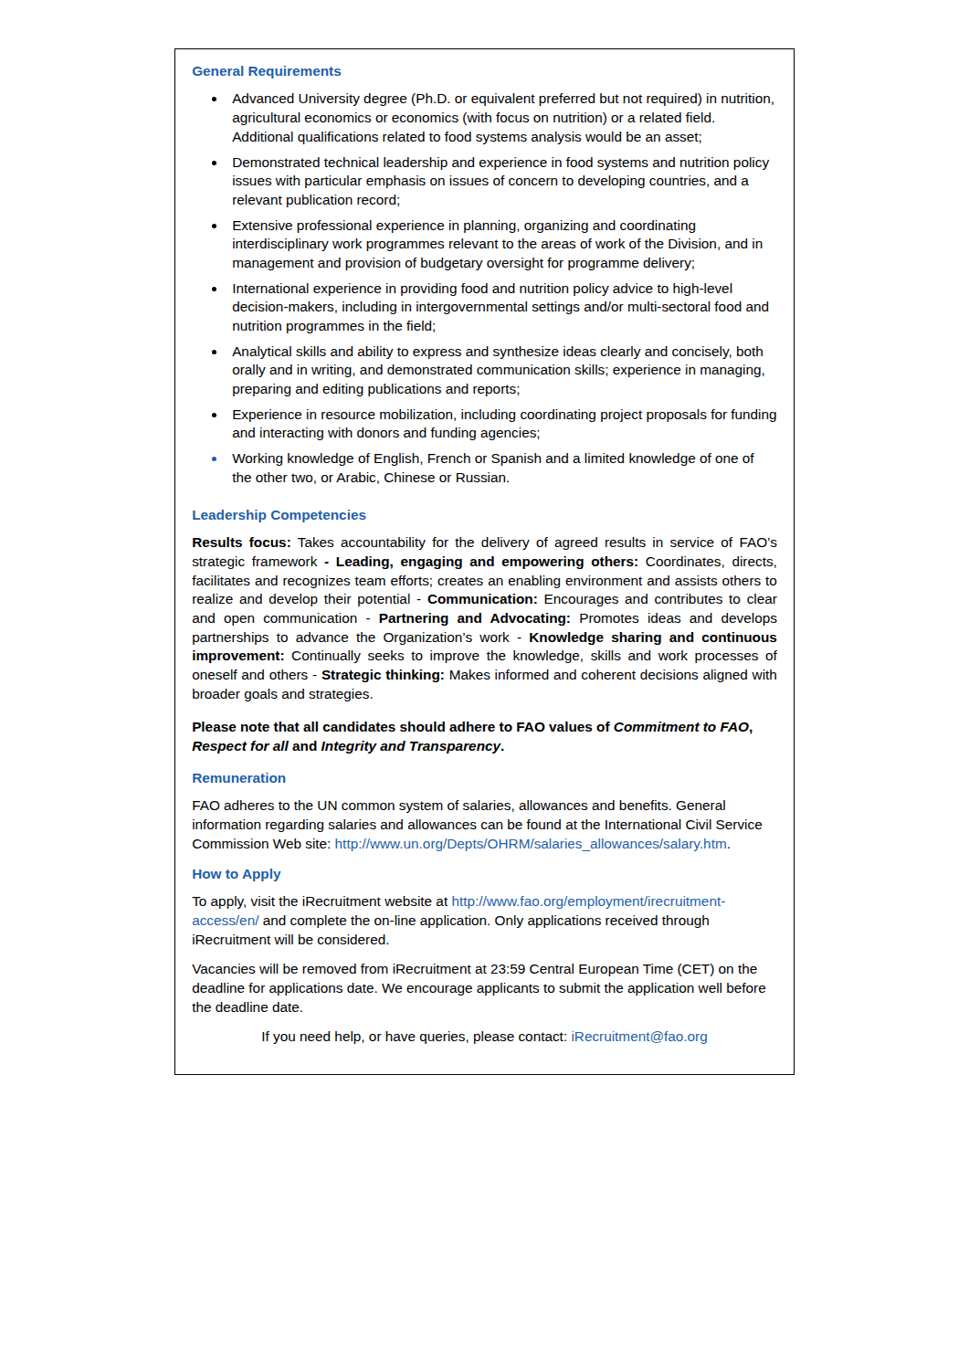General Requirements
Advanced University degree (Ph.D. or equivalent preferred but not required) in nutrition, agricultural economics or economics (with focus on nutrition) or a related field. Additional qualifications related to food systems analysis would be an asset;
Demonstrated technical leadership and experience in food systems and nutrition policy issues with particular emphasis on issues of concern to developing countries, and a relevant publication record;
Extensive professional experience in planning, organizing and coordinating interdisciplinary work programmes relevant to the areas of work of the Division, and in management and provision of budgetary oversight for programme delivery;
International experience in providing food and nutrition policy advice to high-level decision-makers, including in intergovernmental settings and/or multi-sectoral food and nutrition programmes in the field;
Analytical skills and ability to express and synthesize ideas clearly and concisely, both orally and in writing, and demonstrated communication skills; experience in managing, preparing and editing publications and reports;
Experience in resource mobilization, including coordinating project proposals for funding and interacting with donors and funding agencies;
Working knowledge of English, French or Spanish and a limited knowledge of one of the other two, or Arabic, Chinese or Russian.
Leadership Competencies
Results focus: Takes accountability for the delivery of agreed results in service of FAO’s strategic framework - Leading, engaging and empowering others: Coordinates, directs, facilitates and recognizes team efforts; creates an enabling environment and assists others to realize and develop their potential - Communication: Encourages and contributes to clear and open communication - Partnering and Advocating: Promotes ideas and develops partnerships to advance the Organization’s work - Knowledge sharing and continuous improvement: Continually seeks to improve the knowledge, skills and work processes of oneself and others - Strategic thinking: Makes informed and coherent decisions aligned with broader goals and strategies.
Please note that all candidates should adhere to FAO values of Commitment to FAO, Respect for all and Integrity and Transparency.
Remuneration
FAO adheres to the UN common system of salaries, allowances and benefits. General information regarding salaries and allowances can be found at the International Civil Service Commission Web site: http://www.un.org/Depts/OHRM/salaries_allowances/salary.htm.
How to Apply
To apply, visit the iRecruitment website at http://www.fao.org/employment/irecruitment-access/en/ and complete the on-line application. Only applications received through iRecruitment will be considered.
Vacancies will be removed from iRecruitment at 23:59 Central European Time (CET) on the deadline for applications date. We encourage applicants to submit the application well before the deadline date.
If you need help, or have queries, please contact: iRecruitment@fao.org